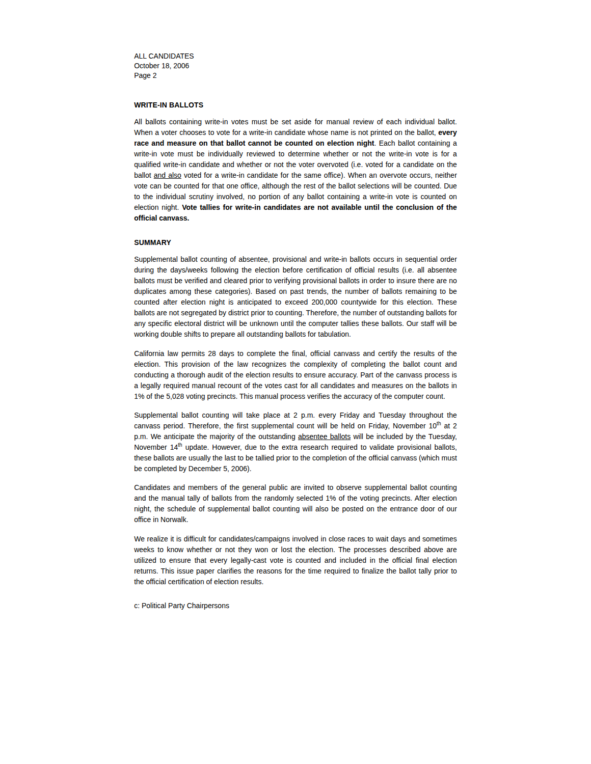ALL CANDIDATES
October 18, 2006
Page 2
WRITE-IN BALLOTS
All ballots containing write-in votes must be set aside for manual review of each individual ballot. When a voter chooses to vote for a write-in candidate whose name is not printed on the ballot, every race and measure on that ballot cannot be counted on election night. Each ballot containing a write-in vote must be individually reviewed to determine whether or not the write-in vote is for a qualified write-in candidate and whether or not the voter overvoted (i.e. voted for a candidate on the ballot and also voted for a write-in candidate for the same office). When an overvote occurs, neither vote can be counted for that one office, although the rest of the ballot selections will be counted. Due to the individual scrutiny involved, no portion of any ballot containing a write-in vote is counted on election night. Vote tallies for write-in candidates are not available until the conclusion of the official canvass.
SUMMARY
Supplemental ballot counting of absentee, provisional and write-in ballots occurs in sequential order during the days/weeks following the election before certification of official results (i.e. all absentee ballots must be verified and cleared prior to verifying provisional ballots in order to insure there are no duplicates among these categories). Based on past trends, the number of ballots remaining to be counted after election night is anticipated to exceed 200,000 countywide for this election. These ballots are not segregated by district prior to counting. Therefore, the number of outstanding ballots for any specific electoral district will be unknown until the computer tallies these ballots. Our staff will be working double shifts to prepare all outstanding ballots for tabulation.
California law permits 28 days to complete the final, official canvass and certify the results of the election. This provision of the law recognizes the complexity of completing the ballot count and conducting a thorough audit of the election results to ensure accuracy. Part of the canvass process is a legally required manual recount of the votes cast for all candidates and measures on the ballots in 1% of the 5,028 voting precincts. This manual process verifies the accuracy of the computer count.
Supplemental ballot counting will take place at 2 p.m. every Friday and Tuesday throughout the canvass period. Therefore, the first supplemental count will be held on Friday, November 10th at 2 p.m. We anticipate the majority of the outstanding absentee ballots will be included by the Tuesday, November 14th update. However, due to the extra research required to validate provisional ballots, these ballots are usually the last to be tallied prior to the completion of the official canvass (which must be completed by December 5, 2006).
Candidates and members of the general public are invited to observe supplemental ballot counting and the manual tally of ballots from the randomly selected 1% of the voting precincts. After election night, the schedule of supplemental ballot counting will also be posted on the entrance door of our office in Norwalk.
We realize it is difficult for candidates/campaigns involved in close races to wait days and sometimes weeks to know whether or not they won or lost the election. The processes described above are utilized to ensure that every legally-cast vote is counted and included in the official final election returns. This issue paper clarifies the reasons for the time required to finalize the ballot tally prior to the official certification of election results.
c: Political Party Chairpersons